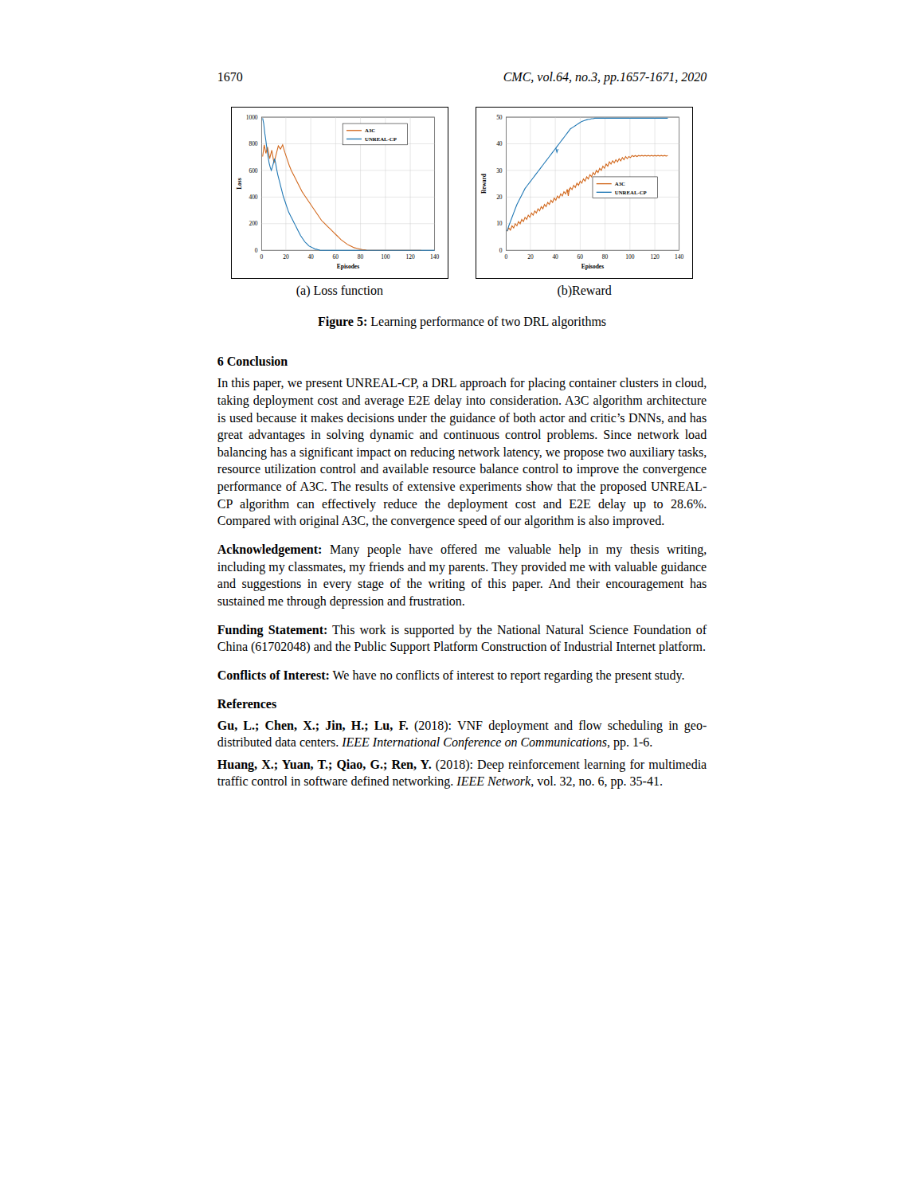1670
CMC, vol.64, no.3, pp.1657-1671, 2020
0 200 400 600 800 1000 0 20 40 60 80 100 120 140 Episodes Loss A3C UNREAL-CP
0 10 20 30 40 50 0 20 40 60 80 100 120 140 Episodes Reward A3C UNREAL-CP
(a) Loss function
(b)Reward
Figure 5: Learning performance of two DRL algorithms
6 Conclusion
In this paper, we present UNREAL-CP, a DRL approach for placing container clusters in cloud, taking deployment cost and average E2E delay into consideration. A3C algorithm architecture is used because it makes decisions under the guidance of both actor and critic’s DNNs, and has great advantages in solving dynamic and continuous control problems. Since network load balancing has a significant impact on reducing network latency, we propose two auxiliary tasks, resource utilization control and available resource balance control to improve the convergence performance of A3C. The results of extensive experiments show that the proposed UNREAL-CP algorithm can effectively reduce the deployment cost and E2E delay up to 28.6%. Compared with original A3C, the convergence speed of our algorithm is also improved.
Acknowledgement: Many people have offered me valuable help in my thesis writing, including my classmates, my friends and my parents. They provided me with valuable guidance and suggestions in every stage of the writing of this paper. And their encouragement has sustained me through depression and frustration.
Funding Statement: This work is supported by the National Natural Science Foundation of China (61702048) and the Public Support Platform Construction of Industrial Internet platform.
Conflicts of Interest: We have no conflicts of interest to report regarding the present study.
References
Gu, L.; Chen, X.; Jin, H.; Lu, F. (2018): VNF deployment and flow scheduling in geo-distributed data centers. IEEE International Conference on Communications, pp. 1-6.
Huang, X.; Yuan, T.; Qiao, G.; Ren, Y. (2018): Deep reinforcement learning for multimedia traffic control in software defined networking. IEEE Network, vol. 32, no. 6, pp. 35-41.